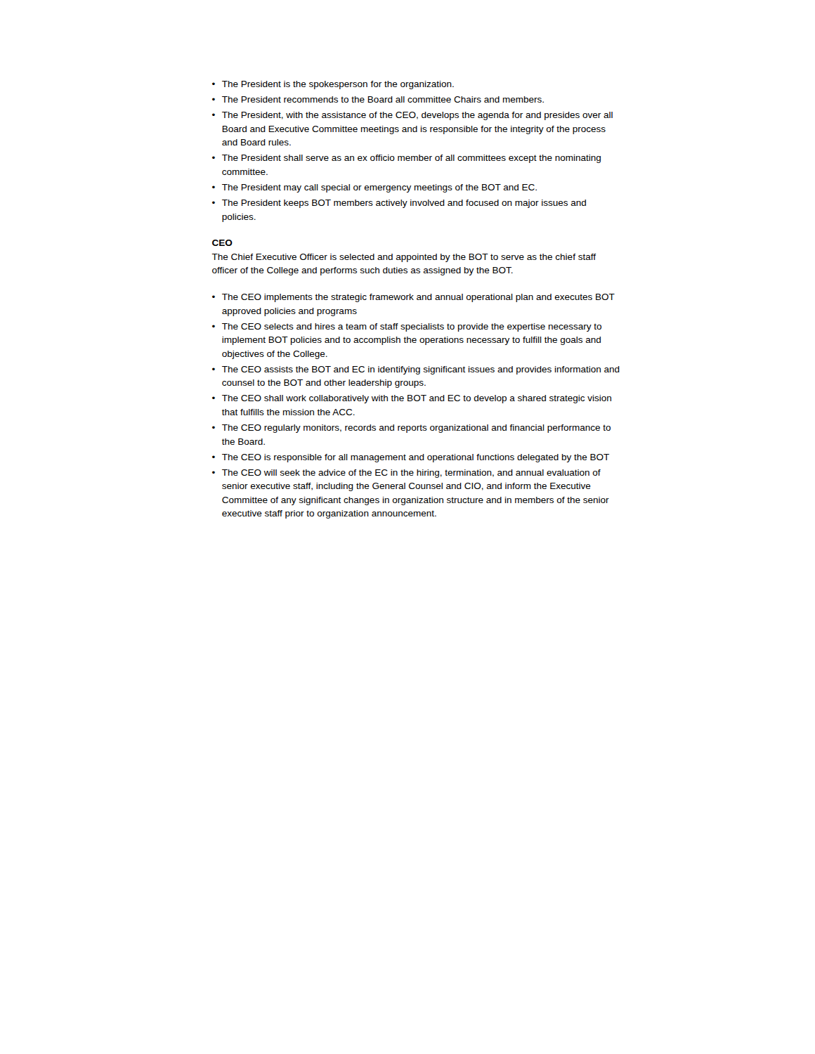The President is the spokesperson for the organization.
The President recommends to the Board all committee Chairs and members.
The President, with the assistance of the CEO, develops the agenda for and presides over all Board and Executive Committee meetings and is responsible for the integrity of the process and Board rules.
The President shall serve as an ex officio member of all committees except the nominating committee.
The President may call special or emergency meetings of the BOT and EC.
The President keeps BOT members actively involved and focused on major issues and policies.
CEO
The Chief Executive Officer is selected and appointed by the BOT to serve as the chief staff officer of the College and performs such duties as assigned by the BOT.
The CEO implements the strategic framework and annual operational plan and executes BOT approved policies and programs
The CEO selects and hires a team of staff specialists to provide the expertise necessary to implement BOT policies and to accomplish the operations necessary to fulfill the goals and objectives of the College.
The CEO assists the BOT and EC in identifying significant issues and provides information and counsel to the BOT and other leadership groups.
The CEO shall work collaboratively with the BOT and EC to develop a shared strategic vision that fulfills the mission the ACC.
The CEO regularly monitors, records and reports organizational and financial performance to the Board.
The CEO is responsible for all management and operational functions delegated by the BOT
The CEO will seek the advice of the EC in the hiring, termination, and annual evaluation of senior executive staff, including the General Counsel and CIO, and inform the Executive Committee of any significant changes in organization structure and in members of the senior executive staff prior to organization announcement.